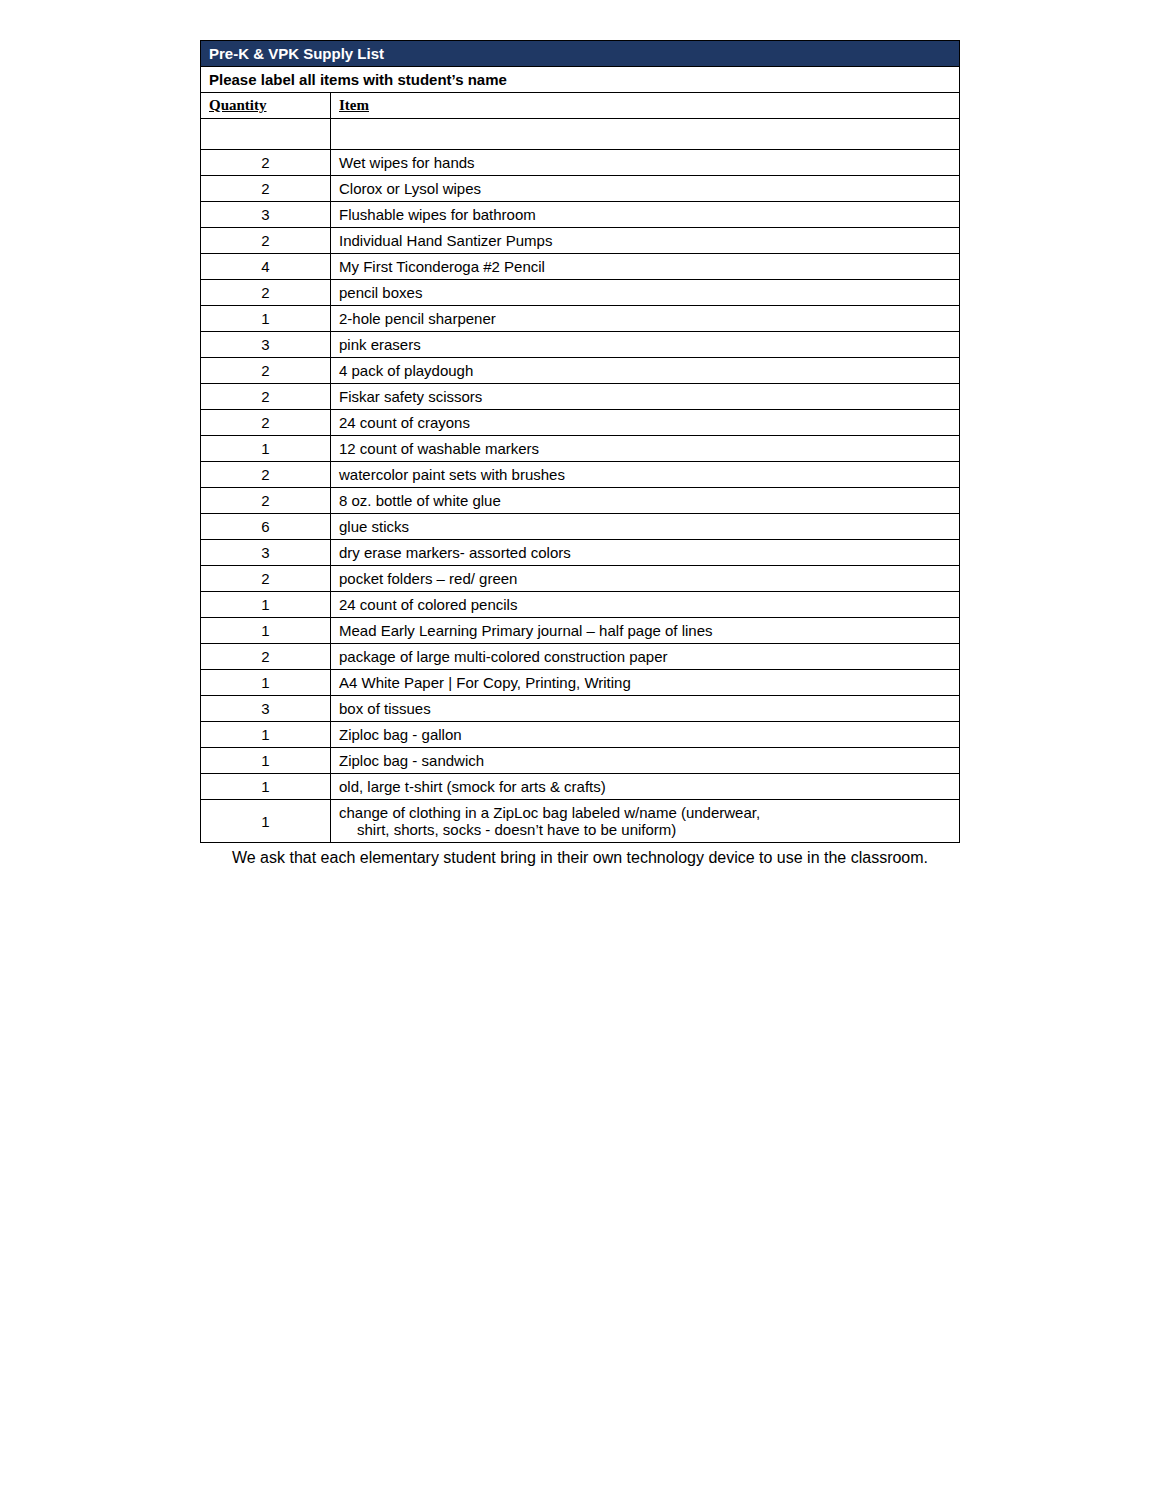| Pre-K & VPK Supply List |
| Please label all items with student’s name |
| Quantity | Item |
| 2 | Wet wipes for hands |
| 2 | Clorox or Lysol wipes |
| 3 | Flushable wipes for bathroom |
| 2 | Individual Hand Santizer Pumps |
| 4 | My First Ticonderoga #2 Pencil |
| 2 | pencil boxes |
| 1 | 2-hole pencil sharpener |
| 3 | pink erasers |
| 2 | 4 pack of playdough |
| 2 | Fiskar safety scissors |
| 2 | 24 count of crayons |
| 1 | 12 count of washable markers |
| 2 | watercolor paint sets with brushes |
| 2 | 8 oz. bottle of white glue |
| 6 | glue sticks |
| 3 | dry erase markers- assorted colors |
| 2 | pocket folders – red/ green |
| 1 | 24 count of colored pencils |
| 1 | Mead Early Learning Primary journal – half page of lines |
| 2 | package of large multi-colored construction paper |
| 1 | A4 White Paper / For Copy, Printing, Writing |
| 3 | box of tissues |
| 1 | Ziploc bag - gallon |
| 1 | Ziploc bag - sandwich |
| 1 | old, large t-shirt (smock for arts & crafts) |
| 1 | change of clothing in a ZipLoc bag labeled w/name (underwear, shirt, shorts, socks - doesn’t have to be uniform) |
We ask that each elementary student bring in their own technology device to use in the classroom.